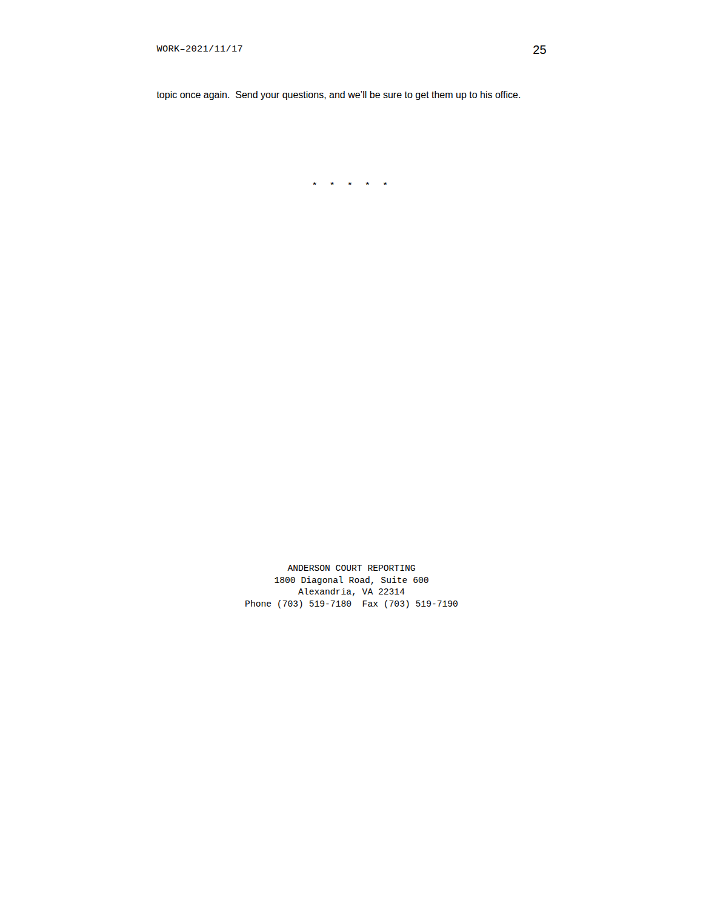WORK–2021/11/17
25
topic once again. Send your questions, and we’ll be sure to get them up to his office.
* * * * *
ANDERSON COURT REPORTING
1800 Diagonal Road, Suite 600
Alexandria, VA 22314
Phone (703) 519-7180 Fax (703) 519-7190